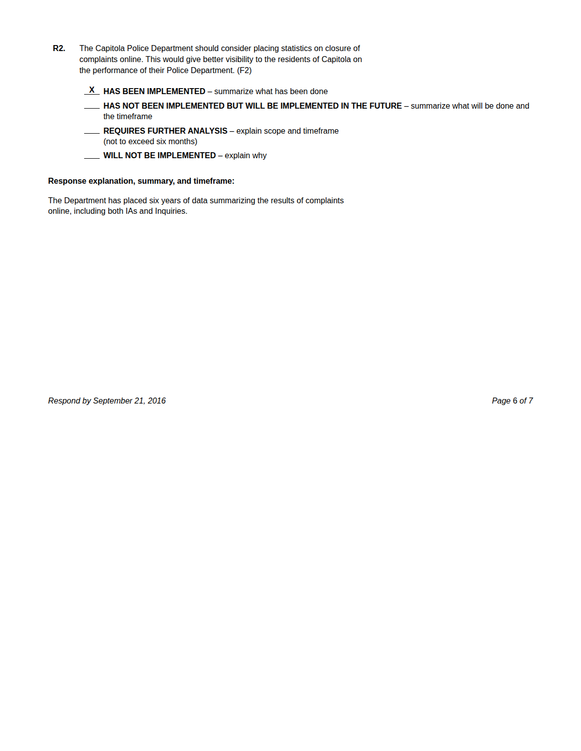R2.
The Capitola Police Department should consider placing statistics on closure of complaints online. This would give better visibility to the residents of Capitola on the performance of their Police Department. (F2)
X
HAS BEEN IMPLEMENTED – summarize what has been done
HAS NOT BEEN IMPLEMENTED BUT WILL BE IMPLEMENTED IN THE FUTURE – summarize what will be done and the timeframe
REQUIRES FURTHER ANALYSIS – explain scope and timeframe
(not to exceed six months)
WILL NOT BE IMPLEMENTED – explain why
Response explanation, summary, and timeframe:
The Department has placed six years of data summarizing the results of complaints online, including both IAs and Inquiries.
Respond by September 21, 2016
Page 6 of 7